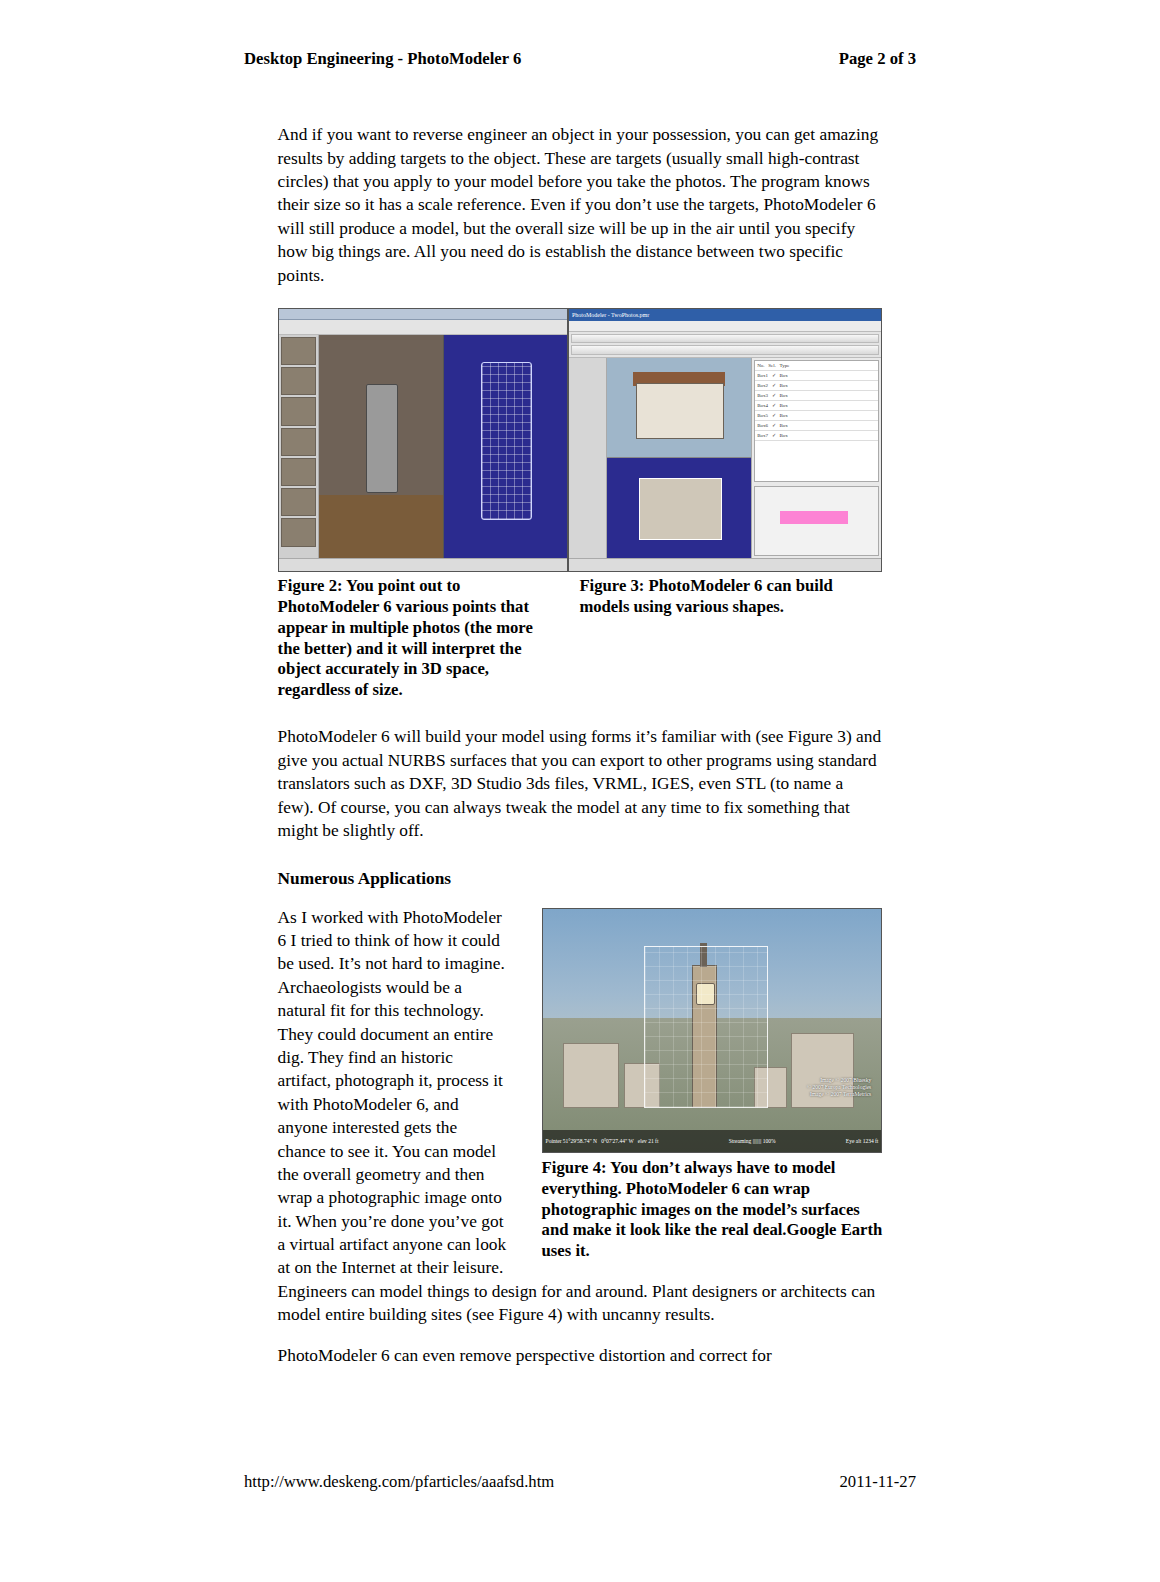Desktop Engineering - PhotoModeler 6
Page 2 of 3
And if you want to reverse engineer an object in your possession, you can get amazing results by adding targets to the object. These are targets (usually small high-contrast circles) that you apply to your model before you take the photos. The program knows their size so it has a scale reference. Even if you don’t use the targets, PhotoModeler 6 will still produce a model, but the overall size will be up in the air until you specify how big things are. All you need do is establish the distance between two specific points.
PhotoModeler - TwoPhotos.pmr
No. Sel. Type Box1 ✓ Box Box2 ✓ Box Box3 ✓ Box Box4 ✓ Box Box5 ✓ Box Box6 ✓ Box Box7 ✓ Box
Figure 2: You point out to PhotoModeler 6 various points that appear in multiple photos (the more the better) and it will interpret the object accurately in 3D space, regardless of size.
Figure 3: PhotoModeler 6 can build models using various shapes.
PhotoModeler 6 will build your model using forms it’s familiar with (see Figure 3) and give you actual NURBS surfaces that you can export to other programs using standard translators such as DXF, 3D Studio 3ds files, VRML, IGES, even STL (to name a few). Of course, you can always tweak the model at any time to fix something that might be slightly off.
Numerous Applications
Image © 2007 Bluesky
© 2007 Europa Technologies
Image © 2007 TerraMetrics
Pointer 51°29'58.74" N 0°07'27.44" W elev 21 ft Streaming |||||||| 100% Eye alt 1234 ft
Figure 4: You don’t always have to model everything. PhotoModeler 6 can wrap photographic images on the model’s surfaces and make it look like the real deal.Google Earth uses it.
As I worked with PhotoModeler 6 I tried to think of how it could be used. It’s not hard to imagine. Archaeologists would be a natural fit for this technology. They could document an entire dig. They find an historic artifact, photograph it, process it with PhotoModeler 6, and anyone interested gets the chance to see it. You can model the overall geometry and then wrap a photographic image onto it. When you’re done you’ve got a virtual artifact anyone can look at on the Internet at their leisure. Engineers can model things to design for and around. Plant designers or architects can model entire building sites (see Figure 4) with uncanny results.
PhotoModeler 6 can even remove perspective distortion and correct for
http://www.deskeng.com/pfarticles/aaafsd.htm
2011-11-27